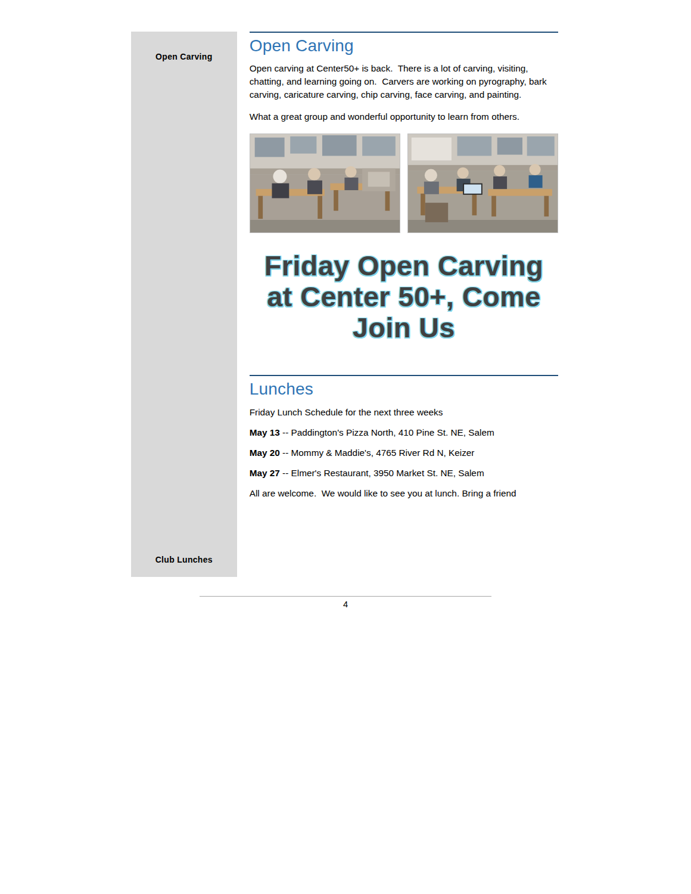Open Carving
Club Lunches
Open Carving
Open carving at Center50+ is back. There is a lot of carving, visiting, chatting, and learning going on. Carvers are working on pyrography, bark carving, caricature carving, chip carving, face carving, and painting.
What a great group and wonderful opportunity to learn from others.
Friday Open Carving at Center 50+, Come Join Us
Lunches
Friday Lunch Schedule for the next three weeks
May 13 -- Paddington's Pizza North, 410 Pine St. NE, Salem
May 20 -- Mommy & Maddie's, 4765 River Rd N, Keizer
May 27 -- Elmer's Restaurant, 3950 Market St. NE, Salem
All are welcome. We would like to see you at lunch. Bring a friend
4